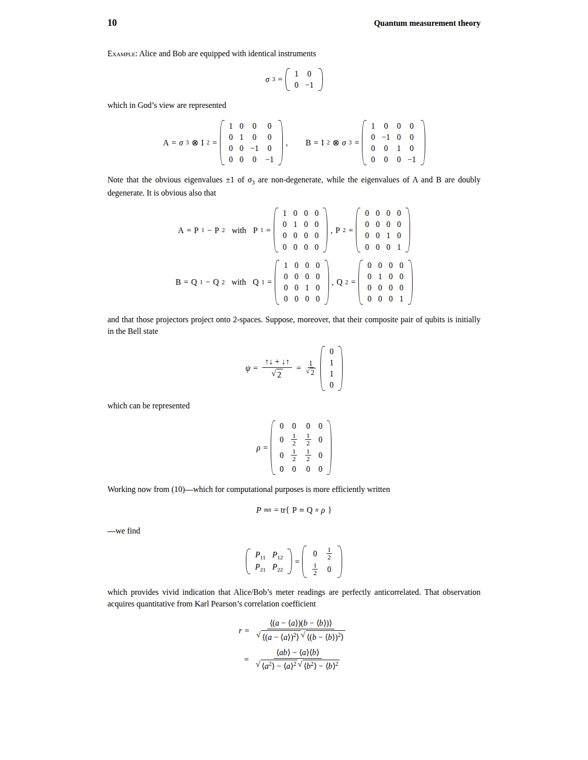10 Quantum measurement theory
Example: Alice and Bob are equipped with identical instruments
σ3 =
| 1 | 0 |
| 0 | −1 |
which in God’s view are represented
A = σ3 ⊗ I2 =
| 1 | 0 | 0 | 0 |
| 0 | 1 | 0 | 0 |
| 0 | 0 | −1 | 0 |
| 0 | 0 | 0 | −1 |
, B = I2 ⊗ σ3 =
| 1 | 0 | 0 | 0 |
| 0 | −1 | 0 | 0 |
| 0 | 0 | 1 | 0 |
| 0 | 0 | 0 | −1 |
Note that the obvious eigenvalues ±1 of σ3 are non-degenerate, while the eigenvalues of A and B are doubly degenerate. It is obvious also that
A = P1 − P2 with P1 =
| 1 | 0 | 0 | 0 |
| 0 | 1 | 0 | 0 |
| 0 | 0 | 0 | 0 |
| 0 | 0 | 0 | 0 |
, P2 =
| 0 | 0 | 0 | 0 |
| 0 | 0 | 0 | 0 |
| 0 | 0 | 1 | 0 |
| 0 | 0 | 0 | 1 |
B = Q1 − Q2 with Q1 =
| 1 | 0 | 0 | 0 |
| 0 | 0 | 0 | 0 |
| 0 | 0 | 1 | 0 |
| 0 | 0 | 0 | 0 |
, Q2 =
| 0 | 0 | 0 | 0 |
| 0 | 1 | 0 | 0 |
| 0 | 0 | 0 | 0 |
| 0 | 0 | 0 | 1 |
and that those projectors project onto 2-spaces. Suppose, moreover, that their composite pair of qubits is initially in the Bell state
ψ = ↑↓ + ↓↑ √2 = 1√2
| 0 |
| 1 |
| 1 |
| 0 |
which can be represented
ρ =
| 0 | 0 | 0 | 0 |
| 0 | 1 2 | 1 2 | 0 |
| 0 | 1 2 | 1 2 | 0 |
| 0 | 0 | 0 | 0 |
Working now from (10)—which for computational purposes is more efficiently written
Pmn = tr{PmQn ρ}
—we find
| P 11 | P 12 |
| P 21 | P 22 |
=
| 0 | 1 2 |
| 1 2 | 0 |
which provides vivid indication that Alice/Bob’s meter readings are perfectly anticorrelated. That observation acquires quantitative from Karl Pearson’s correlation coefficient
r = ⟨(a − ⟨a⟩)(b − ⟨b⟩)⟩ √⟨(a − ⟨a⟩)2⟩√⟨(b − ⟨b⟩)2⟩
= ⟨ab⟩ − ⟨a⟩⟨b⟩ √⟨a2⟩ − ⟨a⟩2√⟨b2⟩ − ⟨b⟩2